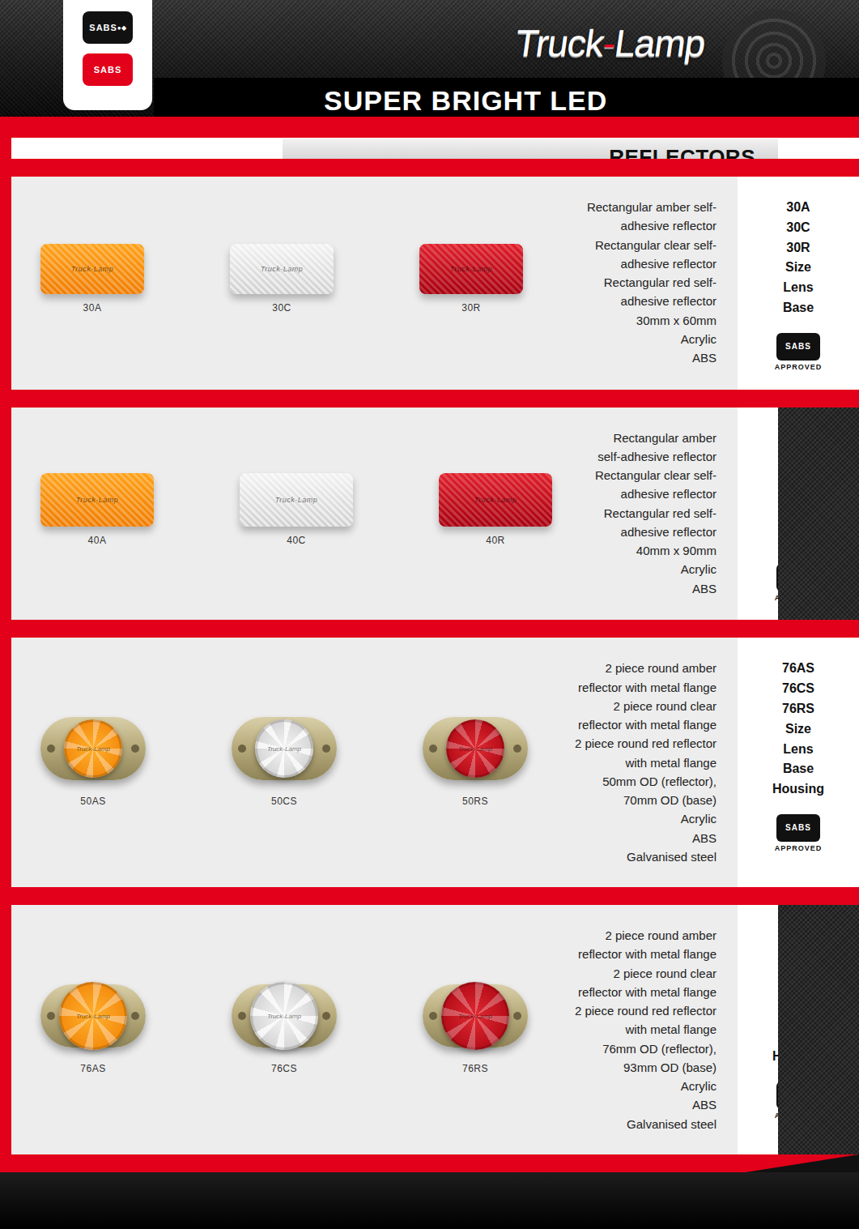Truck-Lamp
SABS●◆
SABS
SUPER BRIGHT LED
REFLECTORS
30A
30C
30R
Rectangular amber self-adhesive reflector
Rectangular clear self-adhesive reflector
Rectangular red self-adhesive reflector
30mm x 60mm
Acrylic
ABS
30A
30C
30R
Size
Lens
Base
SABS
APPROVED
40A
40C
40R
Rectangular amber self-adhesive reflector
Rectangular clear self-adhesive reflector
Rectangular red self-adhesive reflector
40mm x 90mm
Acrylic
ABS
40A
40C
40R
Size
Lens
Base
SABS
APPROVED
50AS
50CS
50RS
2 piece round amber reflector with metal flange
2 piece round clear reflector with metal flange
2 piece round red reflector with metal flange
50mm OD (reflector), 70mm OD (base)
Acrylic
ABS
Galvanised steel
76AS
76CS
76RS
Size
Lens
Base
Housing
SABS
APPROVED
76AS
76CS
76RS
2 piece round amber reflector with metal flange
2 piece round clear reflector with metal flange
2 piece round red reflector with metal flange
76mm OD (reflector), 93mm OD (base)
Acrylic
ABS
Galvanised steel
76AS
76CS
76RS
Size
Lens
Base
Housing
SABS
APPROVED